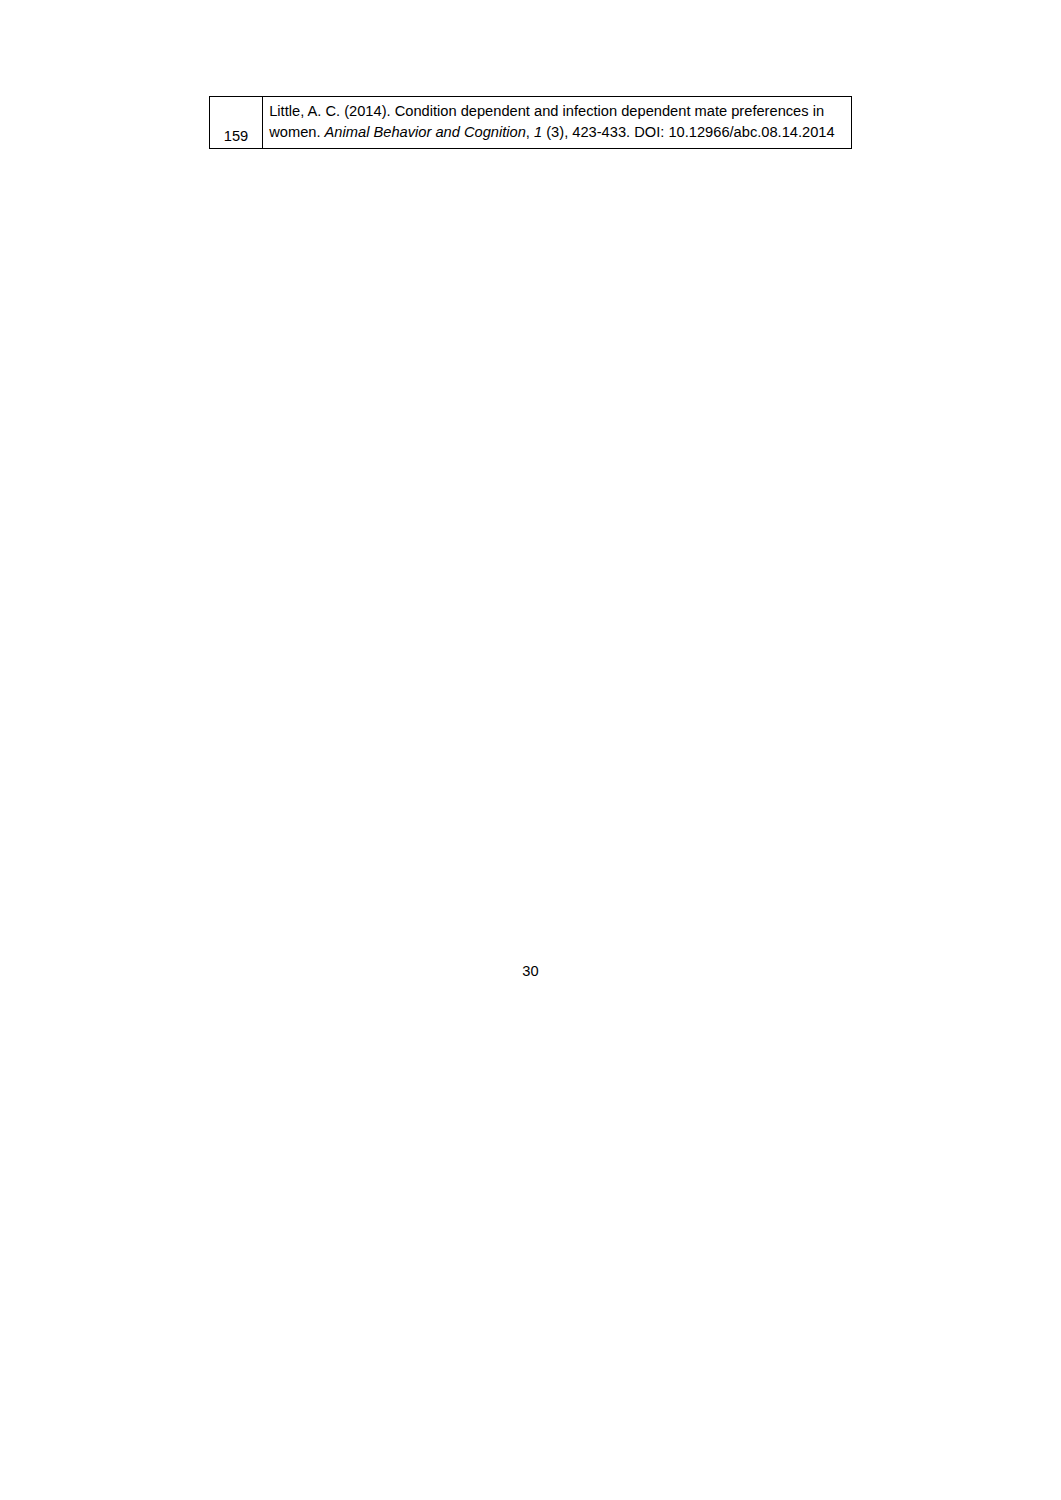| 159 | Little, A. C. (2014). Condition dependent and infection dependent mate preferences in women. Animal Behavior and Cognition , 1 (3), 423-433. DOI: 10.12966/abc.08.14.2014 |
30